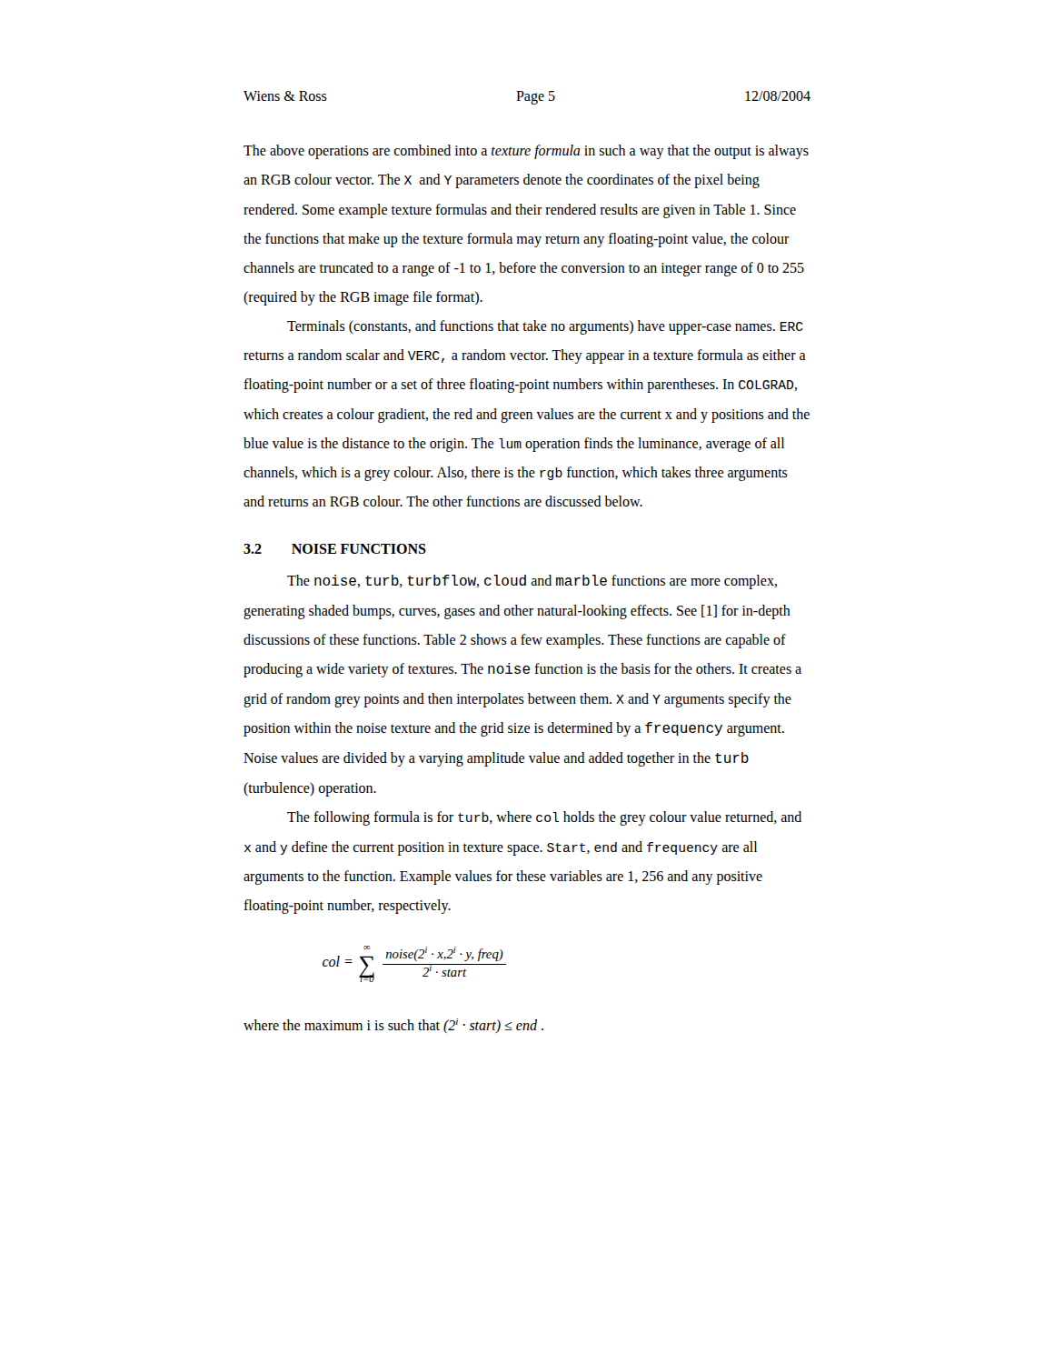Wiens & Ross
Page 5
12/08/2004
The above operations are combined into a texture formula in such a way that the output is always an RGB colour vector. The X and Y parameters denote the coordinates of the pixel being rendered. Some example texture formulas and their rendered results are given in Table 1. Since the functions that make up the texture formula may return any floating-point value, the colour channels are truncated to a range of -1 to 1, before the conversion to an integer range of 0 to 255 (required by the RGB image file format).
Terminals (constants, and functions that take no arguments) have upper-case names. ERC returns a random scalar and VERC, a random vector. They appear in a texture formula as either a floating-point number or a set of three floating-point numbers within parentheses. In COLGRAD, which creates a colour gradient, the red and green values are the current x and y positions and the blue value is the distance to the origin. The lum operation finds the luminance, average of all channels, which is a grey colour. Also, there is the rgb function, which takes three arguments and returns an RGB colour. The other functions are discussed below.
3.2 NOISE FUNCTIONS
The noise, turb, turbflow, cloud and marble functions are more complex, generating shaded bumps, curves, gases and other natural-looking effects. See [1] for in-depth discussions of these functions. Table 2 shows a few examples. These functions are capable of producing a wide variety of textures. The noise function is the basis for the others. It creates a grid of random grey points and then interpolates between them. X and Y arguments specify the position within the noise texture and the grid size is determined by a frequency argument. Noise values are divided by a varying amplitude value and added together in the turb (turbulence) operation.
The following formula is for turb, where col holds the grey colour value returned, and x and y define the current position in texture space. Start, end and frequency are all arguments to the function. Example values for these variables are 1, 256 and any positive floating-point number, respectively.
col = ∞ ∑ i=0 noise(2i · x,2i · y, freq) 2i · start
where the maximum i is such that (2i · start) ≤ end .